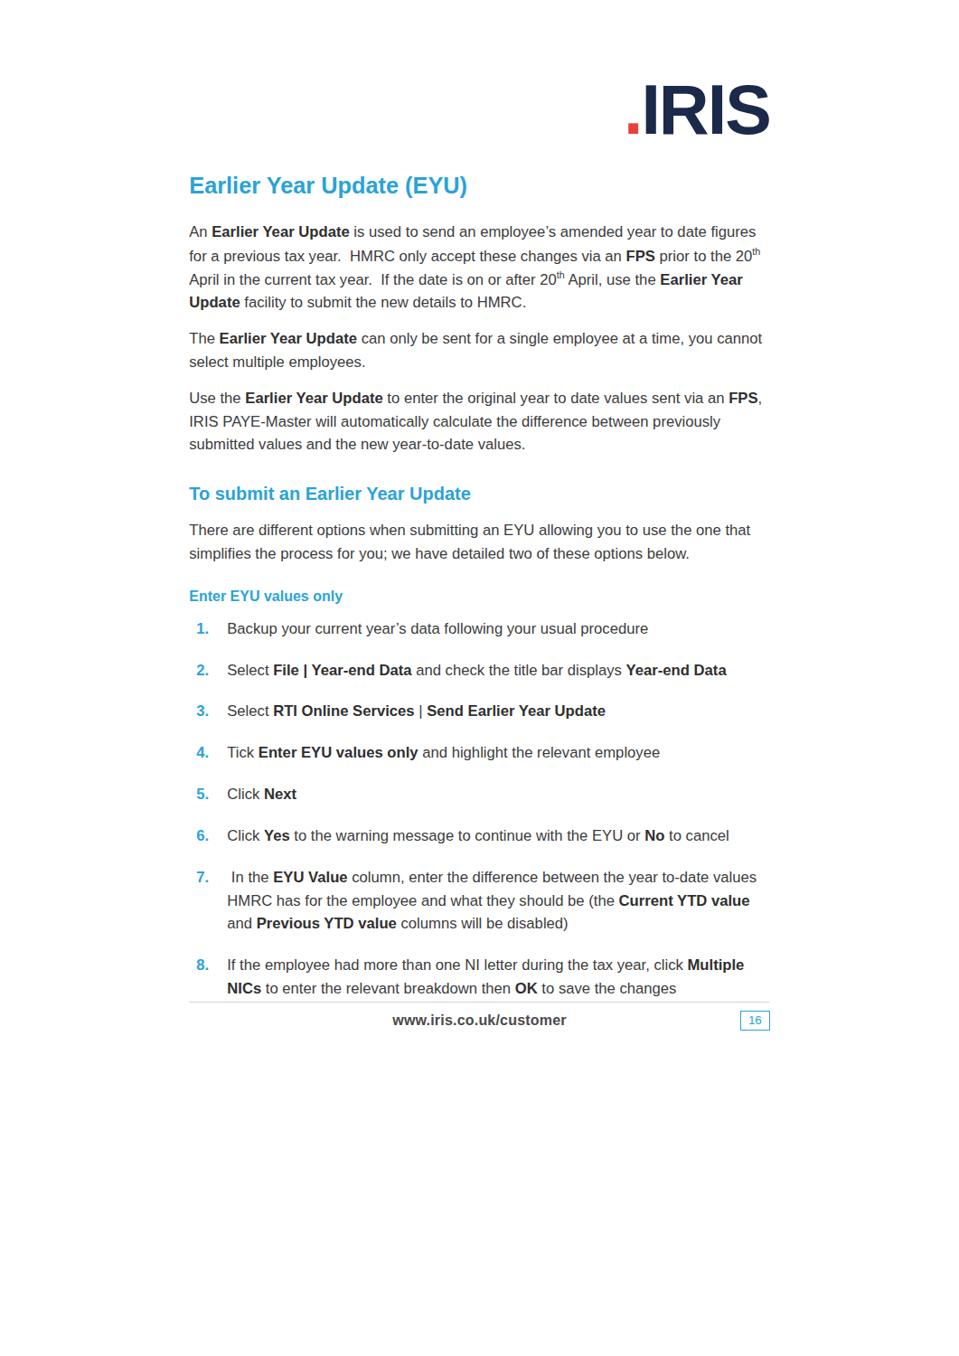. IRIS
Earlier Year Update (EYU)
An Earlier Year Update is used to send an employee’s amended year to date figures for a previous tax year. HMRC only accept these changes via an FPS prior to the 20th April in the current tax year. If the date is on or after 20th April, use the Earlier Year Update facility to submit the new details to HMRC.
The Earlier Year Update can only be sent for a single employee at a time, you cannot select multiple employees.
Use the Earlier Year Update to enter the original year to date values sent via an FPS, IRIS PAYE-Master will automatically calculate the difference between previously submitted values and the new year-to-date values.
To submit an Earlier Year Update
There are different options when submitting an EYU allowing you to use the one that simplifies the process for you; we have detailed two of these options below.
Enter EYU values only
Backup your current year’s data following your usual procedure
Select File | Year-end Data and check the title bar displays Year-end Data
Select RTI Online Services | Send Earlier Year Update
Tick Enter EYU values only and highlight the relevant employee
Click Next
Click Yes to the warning message to continue with the EYU or No to cancel
In the EYU Value column, enter the difference between the year to-date values HMRC has for the employee and what they should be (the Current YTD value and Previous YTD value columns will be disabled)
If the employee had more than one NI letter during the tax year, click Multiple NICs to enter the relevant breakdown then OK to save the changes
www.iris.co.uk/customer 16